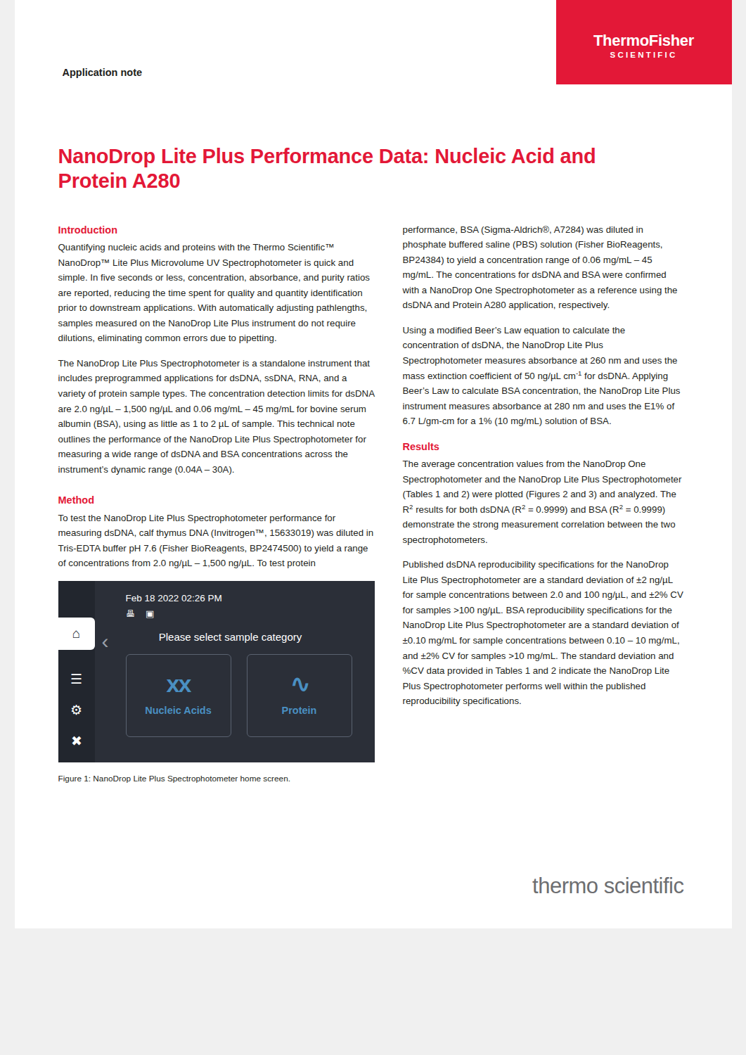ThermoFisher
SCIENTIFIC
Application note
NanoDrop Lite Plus Performance Data: Nucleic Acid and
Protein A280
Introduction
Quantifying nucleic acids and proteins with the Thermo Scientific™ NanoDrop™ Lite Plus Microvolume UV Spectrophotometer is quick and simple. In five seconds or less, concentration, absorbance, and purity ratios are reported, reducing the time spent for quality and quantity identification prior to downstream applications. With automatically adjusting pathlengths, samples measured on the NanoDrop Lite Plus instrument do not require dilutions, eliminating common errors due to pipetting.
The NanoDrop Lite Plus Spectrophotometer is a standalone instrument that includes preprogrammed applications for dsDNA, ssDNA, RNA, and a variety of protein sample types. The concentration detection limits for dsDNA are 2.0 ng/µL – 1,500 ng/µL and 0.06 mg/mL – 45 mg/mL for bovine serum albumin (BSA), using as little as 1 to 2 µL of sample. This technical note outlines the performance of the NanoDrop Lite Plus Spectrophotometer for measuring a wide range of dsDNA and BSA concentrations across the instrument’s dynamic range (0.04A – 30A).
Method
To test the NanoDrop Lite Plus Spectrophotometer performance for measuring dsDNA, calf thymus DNA (Invitrogen™, 15633019) was diluted in Tris-EDTA buffer pH 7.6 (Fisher BioReagents, BP2474500) to yield a range of concentrations from 2.0 ng/µL – 1,500 ng/µL. To test protein
⌂
☰
⚙
✖
‹
Feb 18 2022 02:26 PM
🖶 ▣
Please select sample category
xx
Nucleic Acids
∿
Protein
Figure 1: NanoDrop Lite Plus Spectrophotometer home screen.
performance, BSA (Sigma-Aldrich®, A7284) was diluted in phosphate buffered saline (PBS) solution (Fisher BioReagents, BP24384) to yield a concentration range of 0.06 mg/mL – 45 mg/mL. The concentrations for dsDNA and BSA were confirmed with a NanoDrop One Spectrophotometer as a reference using the dsDNA and Protein A280 application, respectively.
Using a modified Beer’s Law equation to calculate the concentration of dsDNA, the NanoDrop Lite Plus Spectrophotometer measures absorbance at 260 nm and uses the mass extinction coefficient of 50 ng/µL cm-1 for dsDNA. Applying Beer’s Law to calculate BSA concentration, the NanoDrop Lite Plus instrument measures absorbance at 280 nm and uses the E1% of 6.7 L/gm-cm for a 1% (10 mg/mL) solution of BSA.
Results
The average concentration values from the NanoDrop One Spectrophotometer and the NanoDrop Lite Plus Spectrophotometer (Tables 1 and 2) were plotted (Figures 2 and 3) and analyzed. The R2 results for both dsDNA (R2 = 0.9999) and BSA (R2 = 0.9999) demonstrate the strong measurement correlation between the two spectrophotometers.
Published dsDNA reproducibility specifications for the NanoDrop Lite Plus Spectrophotometer are a standard deviation of ±2 ng/µL for sample concentrations between 2.0 and 100 ng/µL, and ±2% CV for samples >100 ng/µL. BSA reproducibility specifications for the NanoDrop Lite Plus Spectrophotometer are a standard deviation of ±0.10 mg/mL for sample concentrations between 0.10 – 10 mg/mL, and ±2% CV for samples >10 mg/mL. The standard deviation and %CV data provided in Tables 1 and 2 indicate the NanoDrop Lite Plus Spectrophotometer performs well within the published reproducibility specifications.
thermo scientific